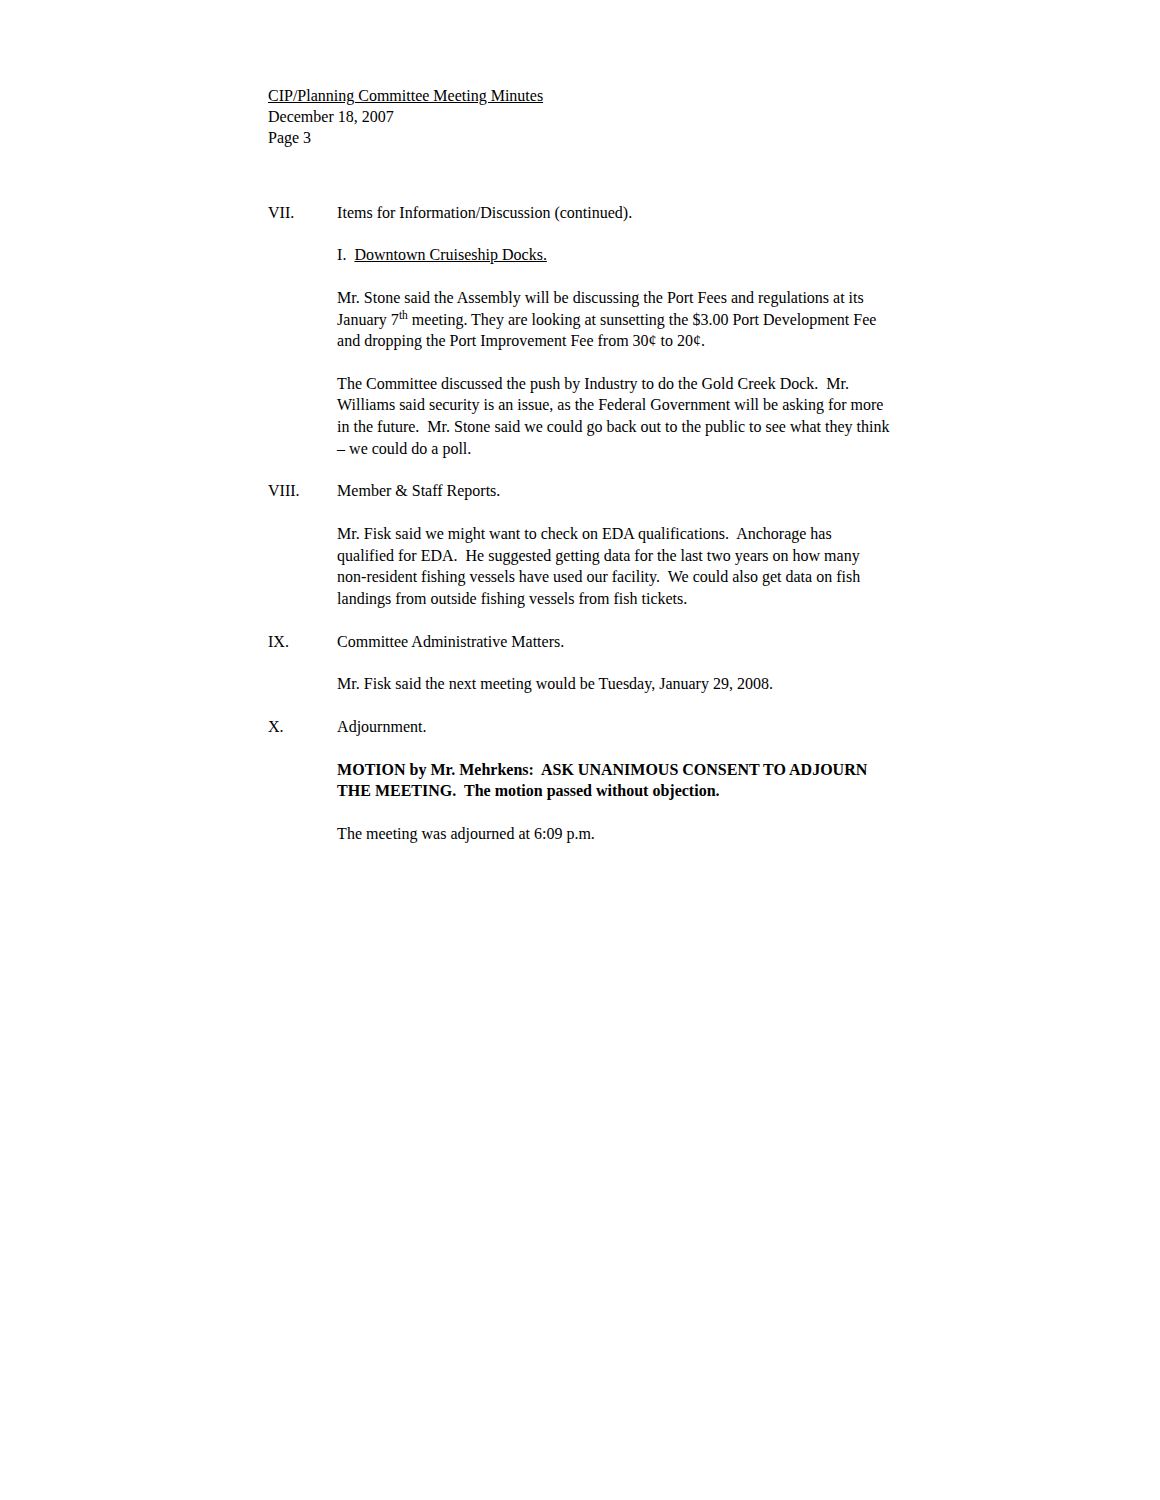CIP/Planning Committee Meeting Minutes
December 18, 2007
Page 3
VII.
Items for Information/Discussion (continued).
I. Downtown Cruiseship Docks.
Mr. Stone said the Assembly will be discussing the Port Fees and regulations at its January 7th meeting. They are looking at sunsetting the $3.00 Port Development Fee and dropping the Port Improvement Fee from 30¢ to 20¢.
The Committee discussed the push by Industry to do the Gold Creek Dock. Mr. Williams said security is an issue, as the Federal Government will be asking for more in the future. Mr. Stone said we could go back out to the public to see what they think – we could do a poll.
VIII.
Member & Staff Reports.
Mr. Fisk said we might want to check on EDA qualifications. Anchorage has qualified for EDA. He suggested getting data for the last two years on how many non-resident fishing vessels have used our facility. We could also get data on fish landings from outside fishing vessels from fish tickets.
IX.
Committee Administrative Matters.
Mr. Fisk said the next meeting would be Tuesday, January 29, 2008.
X.
Adjournment.
MOTION by Mr. Mehrkens: ASK UNANIMOUS CONSENT TO ADJOURN THE MEETING. The motion passed without objection.
The meeting was adjourned at 6:09 p.m.